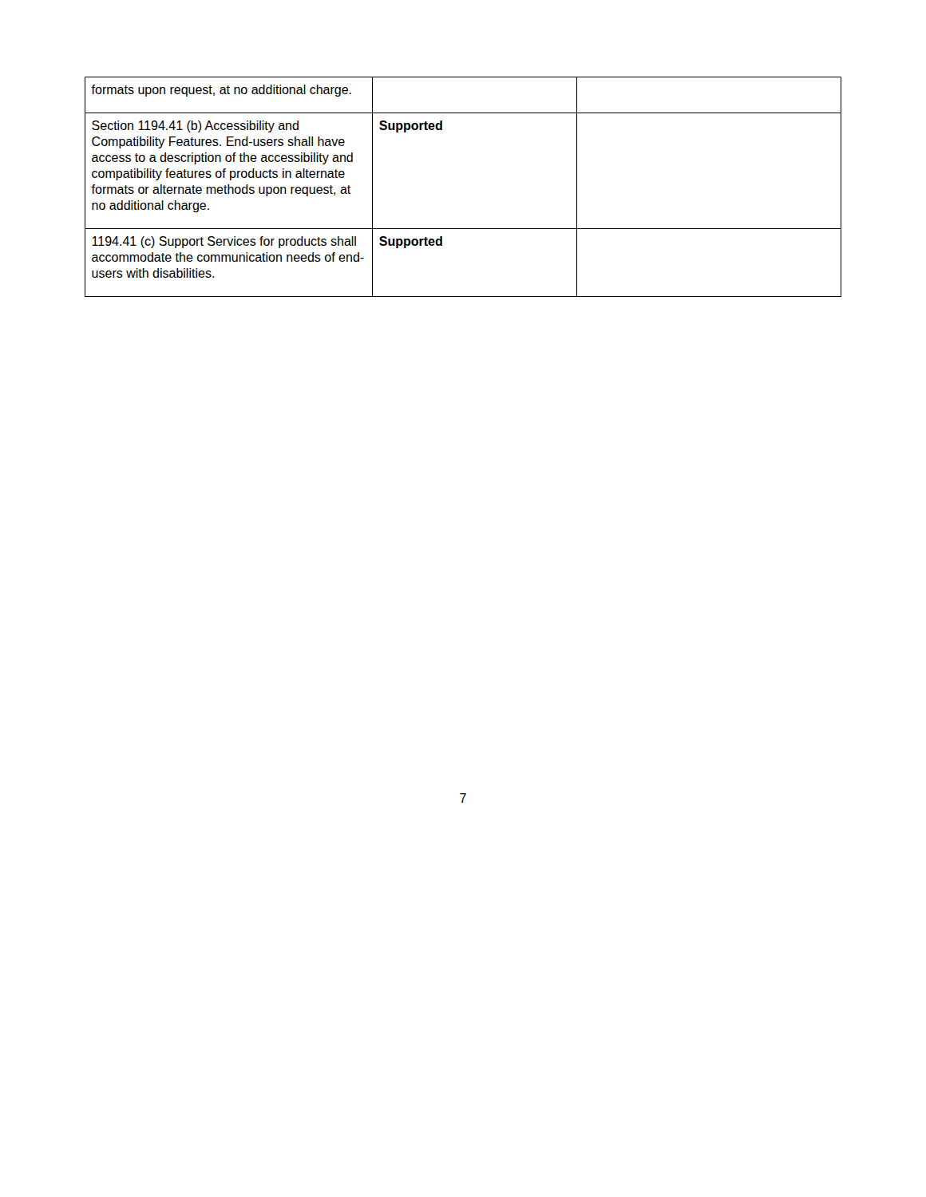| formats upon request, at no additional charge. | | |
| Section 1194.41 (b) Accessibility and Compatibility Features. End-users shall have access to a description of the accessibility and compatibility features of products in alternate formats or alternate methods upon request, at no additional charge. | Supported | |
| 1194.41 (c) Support Services for products shall accommodate the communication needs of end-users with disabilities. | Supported | |
7